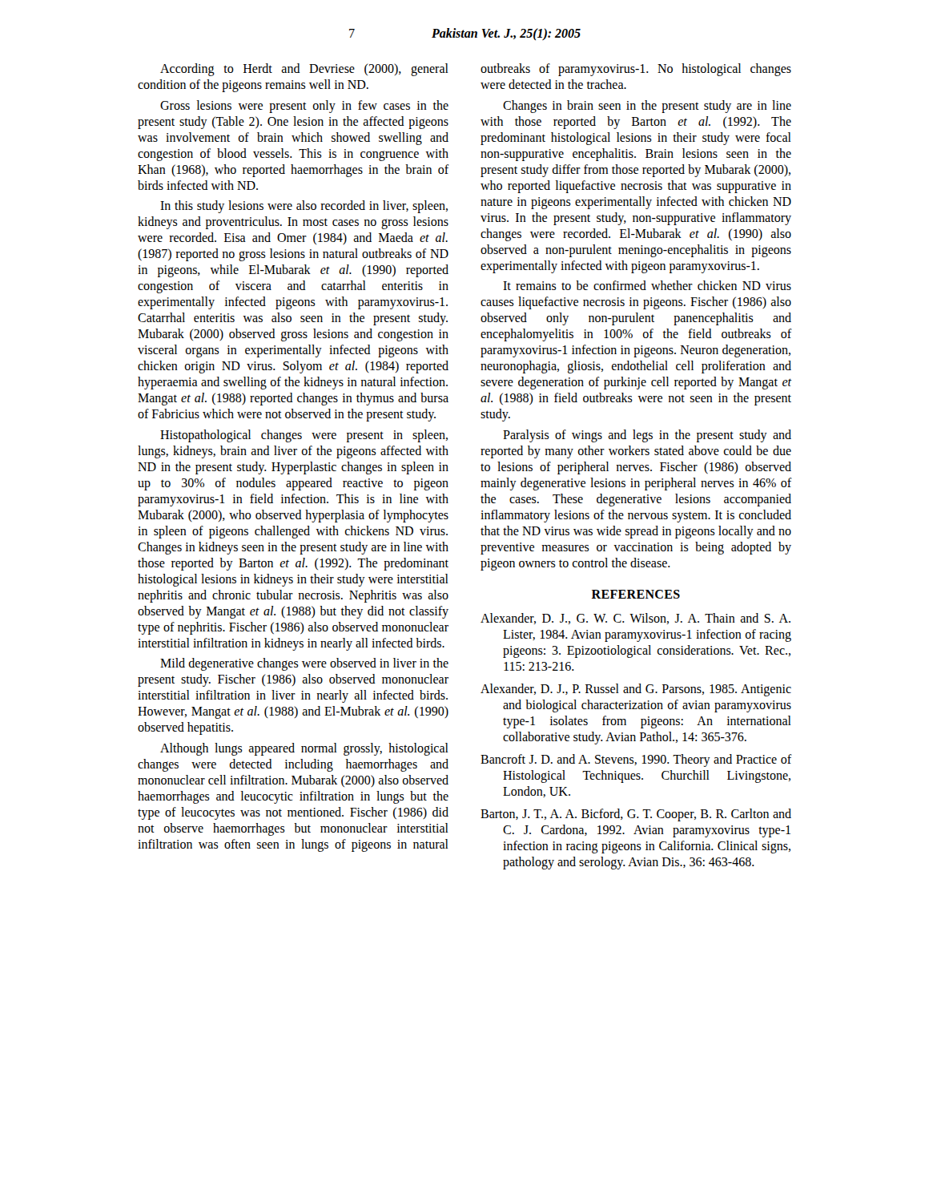7 Pakistan Vet. J., 25(1): 2005
According to Herdt and Devriese (2000), general condition of the pigeons remains well in ND.
Gross lesions were present only in few cases in the present study (Table 2). One lesion in the affected pigeons was involvement of brain which showed swelling and congestion of blood vessels. This is in congruence with Khan (1968), who reported haemorrhages in the brain of birds infected with ND.
In this study lesions were also recorded in liver, spleen, kidneys and proventriculus. In most cases no gross lesions were recorded. Eisa and Omer (1984) and Maeda et al. (1987) reported no gross lesions in natural outbreaks of ND in pigeons, while El-Mubarak et al. (1990) reported congestion of viscera and catarrhal enteritis in experimentally infected pigeons with paramyxovirus-1. Catarrhal enteritis was also seen in the present study. Mubarak (2000) observed gross lesions and congestion in visceral organs in experimentally infected pigeons with chicken origin ND virus. Solyom et al. (1984) reported hyperaemia and swelling of the kidneys in natural infection. Mangat et al. (1988) reported changes in thymus and bursa of Fabricius which were not observed in the present study.
Histopathological changes were present in spleen, lungs, kidneys, brain and liver of the pigeons affected with ND in the present study. Hyperplastic changes in spleen in up to 30% of nodules appeared reactive to pigeon paramyxovirus-1 in field infection. This is in line with Mubarak (2000), who observed hyperplasia of lymphocytes in spleen of pigeons challenged with chickens ND virus. Changes in kidneys seen in the present study are in line with those reported by Barton et al. (1992). The predominant histological lesions in kidneys in their study were interstitial nephritis and chronic tubular necrosis. Nephritis was also observed by Mangat et al. (1988) but they did not classify type of nephritis. Fischer (1986) also observed mononuclear interstitial infiltration in kidneys in nearly all infected birds.
Mild degenerative changes were observed in liver in the present study. Fischer (1986) also observed mononuclear interstitial infiltration in liver in nearly all infected birds. However, Mangat et al. (1988) and El-Mubrak et al. (1990) observed hepatitis.
Although lungs appeared normal grossly, histological changes were detected including haemorrhages and mononuclear cell infiltration. Mubarak (2000) also observed haemorrhages and leucocytic infiltration in lungs but the type of leucocytes was not mentioned. Fischer (1986) did not observe haemorrhages but mononuclear interstitial infiltration was often seen in lungs of pigeons in natural outbreaks of paramyxovirus-1. No histological changes were detected in the trachea.
Changes in brain seen in the present study are in line with those reported by Barton et al. (1992). The predominant histological lesions in their study were focal non-suppurative encephalitis. Brain lesions seen in the present study differ from those reported by Mubarak (2000), who reported liquefactive necrosis that was suppurative in nature in pigeons experimentally infected with chicken ND virus. In the present study, non-suppurative inflammatory changes were recorded. El-Mubarak et al. (1990) also observed a non-purulent meningo-encephalitis in pigeons experimentally infected with pigeon paramyxovirus-1.
It remains to be confirmed whether chicken ND virus causes liquefactive necrosis in pigeons. Fischer (1986) also observed only non-purulent panencephalitis and encephalomyelitis in 100% of the field outbreaks of paramyxovirus-1 infection in pigeons. Neuron degeneration, neuronophagia, gliosis, endothelial cell proliferation and severe degeneration of purkinje cell reported by Mangat et al. (1988) in field outbreaks were not seen in the present study.
Paralysis of wings and legs in the present study and reported by many other workers stated above could be due to lesions of peripheral nerves. Fischer (1986) observed mainly degenerative lesions in peripheral nerves in 46% of the cases. These degenerative lesions accompanied inflammatory lesions of the nervous system. It is concluded that the ND virus was wide spread in pigeons locally and no preventive measures or vaccination is being adopted by pigeon owners to control the disease.
References
Alexander, D. J., G. W. C. Wilson, J. A. Thain and S. A. Lister, 1984. Avian paramyxovirus-1 infection of racing pigeons: 3. Epizootiological considerations. Vet. Rec., 115: 213-216.
Alexander, D. J., P. Russel and G. Parsons, 1985. Antigenic and biological characterization of avian paramyxovirus type-1 isolates from pigeons: An international collaborative study. Avian Pathol., 14: 365-376.
Bancroft J. D. and A. Stevens, 1990. Theory and Practice of Histological Techniques. Churchill Livingstone, London, UK.
Barton, J. T., A. A. Bicford, G. T. Cooper, B. R. Carlton and C. J. Cardona, 1992. Avian paramyxovirus type-1 infection in racing pigeons in California. Clinical signs, pathology and serology. Avian Dis., 36: 463-468.